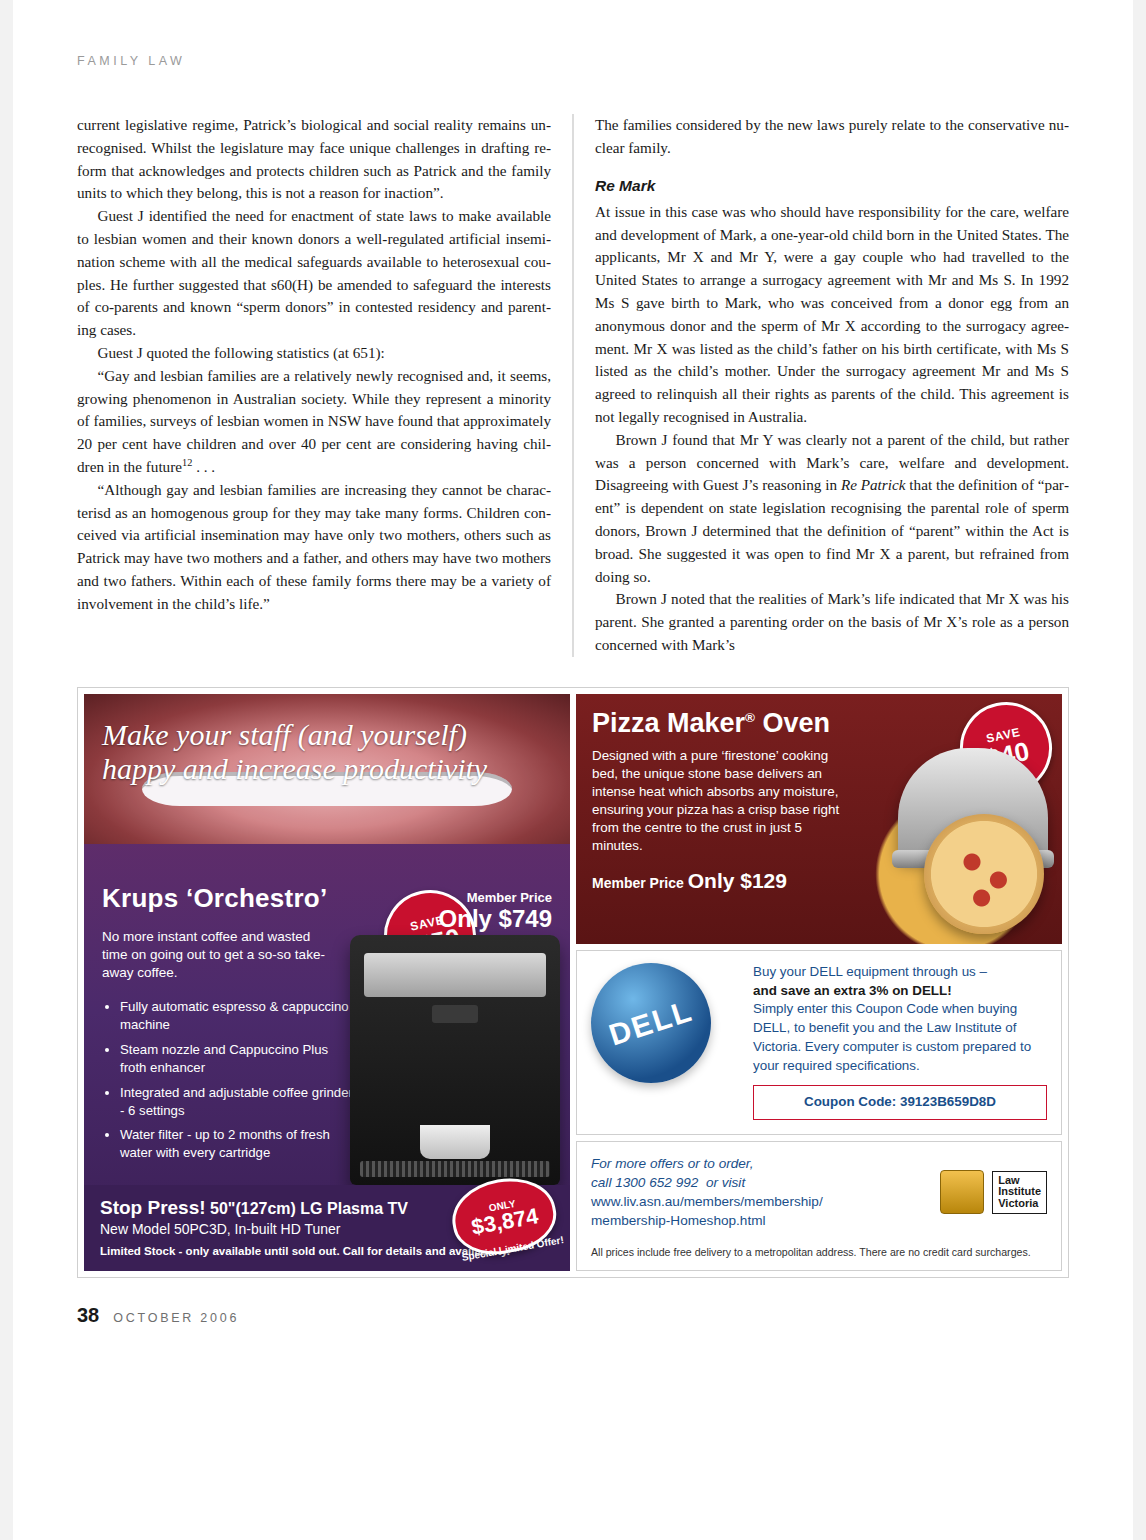Family Law
current legislative regime, Patrick’s biological and social reality remains unrecognised. Whilst the legislature may face unique challenges in drafting reform that acknowledges and protects children such as Patrick and the family units to which they belong, this is not a reason for inaction”.
Guest J identified the need for enactment of state laws to make available to lesbian women and their known donors a well-regulated artificial insemination scheme with all the medical safeguards available to heterosexual couples. He further suggested that s60(H) be amended to safeguard the interests of co-parents and known “sperm donors” in contested residency and parenting cases.
Guest J quoted the following statistics (at 651):
“Gay and lesbian families are a relatively newly recognised and, it seems, growing phenomenon in Australian society. While they represent a minority of families, surveys of lesbian women in NSW have found that approximately 20 per cent have children and over 40 per cent are considering having children in the future12 . . .
“Although gay and lesbian families are increasing they cannot be characterisd as an homogenous group for they may take many forms. Children conceived via artificial insemination may have only two mothers, others such as Patrick may have two mothers and a father, and others may have two mothers and two fathers. Within each of these family forms there may be a variety of involvement in the child’s life.”
The families considered by the new laws purely relate to the conservative nuclear family.
Re Mark
At issue in this case was who should have responsibility for the care, welfare and development of Mark, a one-year-old child born in the United States. The applicants, Mr X and Mr Y, were a gay couple who had travelled to the United States to arrange a surrogacy agreement with Mr and Ms S. In 1992 Ms S gave birth to Mark, who was conceived from a donor egg from an anonymous donor and the sperm of Mr X according to the surrogacy agreement. Mr X was listed as the child’s father on his birth certificate, with Ms S listed as the child’s mother. Under the surrogacy agreement Mr and Ms S agreed to relinquish all their rights as parents of the child. This agreement is not legally recognised in Australia.
Brown J found that Mr Y was clearly not a parent of the child, but rather was a person concerned with Mark’s care, welfare and development. Disagreeing with Guest J’s reasoning in Re Patrick that the definition of “parent” is dependent on state legislation recognising the parental role of sperm donors, Brown J determined that the definition of “parent” within the Act is broad. She suggested it was open to find Mr X a parent, but refrained from doing so.
Brown J noted that the realities of Mark’s life indicated that Mr X was his parent. She granted a parenting order on the basis of Mr X’s role as a person concerned with Mark’s
Make your staff (and yourself)
happy and increase productivity
Krups ‘Orchestro’
SAVE $450
Member Price
Only $749
No more instant coffee and wasted time on going out to get a so-so take-away coffee.
Fully automatic espresso & cappuccino machine
Steam nozzle and Cappuccino Plus froth enhancer
Integrated and adjustable coffee grinder - 6 settings
Water filter - up to 2 months of fresh water with every cartridge
ONLY $3,874
Special Limited Offer!
Stop Press! 50"(127cm) LG Plasma TV
New Model 50PC3D, In-built HD Tuner
Limited Stock - only available until sold out. Call for details and availability.
SAVE $40
Pizza Maker® Oven
Designed with a pure ‘firestone’ cooking bed, the unique stone base delivers an intense heat which absorbs any moisture, ensuring your pizza has a crisp base right from the centre to the crust in just 5 minutes.
Member Price Only $129
DELL
Buy your DELL equipment through us –
and save an extra 3% on DELL!
Simply enter this Coupon Code when buying DELL, to benefit you and the Law Institute of Victoria. Every computer is custom prepared to your required specifications.
Coupon Code: 39123B659D8D
For more offers or to order,
call 1300 652 992 or visit
www.liv.asn.au/members/membership/
membership-Homeshop.html
Law
Institute
Victoria
All prices include free delivery to a metropolitan address. There are no credit card surcharges.
38 October 2006